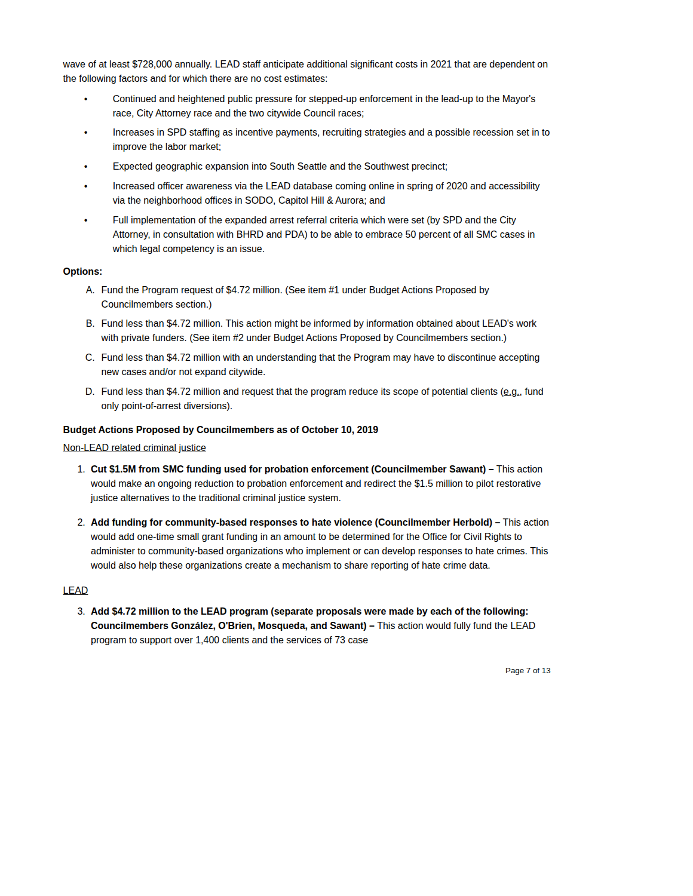wave of at least $728,000 annually. LEAD staff anticipate additional significant costs in 2021 that are dependent on the following factors and for which there are no cost estimates:
Continued and heightened public pressure for stepped-up enforcement in the lead-up to the Mayor's race, City Attorney race and the two citywide Council races;
Increases in SPD staffing as incentive payments, recruiting strategies and a possible recession set in to improve the labor market;
Expected geographic expansion into South Seattle and the Southwest precinct;
Increased officer awareness via the LEAD database coming online in spring of 2020 and accessibility via the neighborhood offices in SODO, Capitol Hill & Aurora; and
Full implementation of the expanded arrest referral criteria which were set (by SPD and the City Attorney, in consultation with BHRD and PDA) to be able to embrace 50 percent of all SMC cases in which legal competency is an issue.
Options:
Fund the Program request of $4.72 million. (See item #1 under Budget Actions Proposed by Councilmembers section.)
Fund less than $4.72 million. This action might be informed by information obtained about LEAD's work with private funders. (See item #2 under Budget Actions Proposed by Councilmembers section.)
Fund less than $4.72 million with an understanding that the Program may have to discontinue accepting new cases and/or not expand citywide.
Fund less than $4.72 million and request that the program reduce its scope of potential clients (e.g., fund only point-of-arrest diversions).
Budget Actions Proposed by Councilmembers as of October 10, 2019
Non-LEAD related criminal justice
Cut $1.5M from SMC funding used for probation enforcement (Councilmember Sawant) – This action would make an ongoing reduction to probation enforcement and redirect the $1.5 million to pilot restorative justice alternatives to the traditional criminal justice system.
Add funding for community-based responses to hate violence (Councilmember Herbold) – This action would add one-time small grant funding in an amount to be determined for the Office for Civil Rights to administer to community-based organizations who implement or can develop responses to hate crimes. This would also help these organizations create a mechanism to share reporting of hate crime data.
LEAD
Add $4.72 million to the LEAD program (separate proposals were made by each of the following: Councilmembers González, O'Brien, Mosqueda, and Sawant) – This action would fully fund the LEAD program to support over 1,400 clients and the services of 73 case
Page 7 of 13